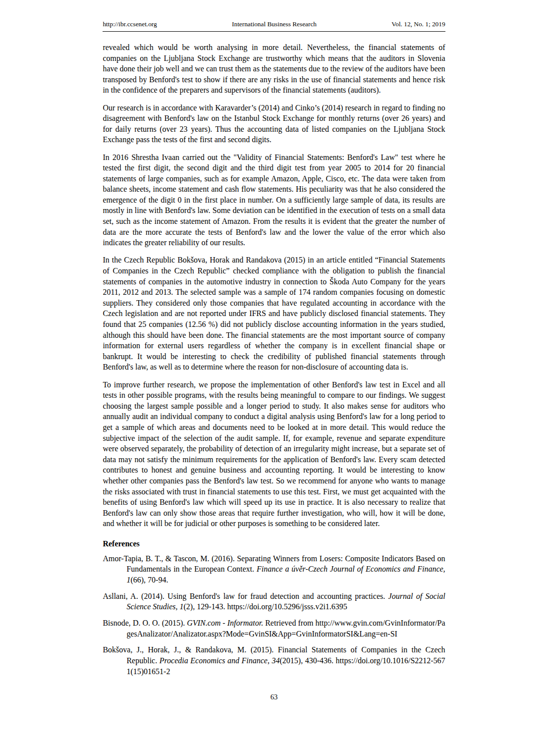http://ibr.ccsenet.org International Business Research Vol. 12, No. 1; 2019
revealed which would be worth analysing in more detail. Nevertheless, the financial statements of companies on the Ljubljana Stock Exchange are trustworthy which means that the auditors in Slovenia have done their job well and we can trust them as the statements due to the review of the auditors have been transposed by Benford's test to show if there are any risks in the use of financial statements and hence risk in the confidence of the preparers and supervisors of the financial statements (auditors).
Our research is in accordance with Karavarder’s (2014) and Cinko’s (2014) research in regard to finding no disagreement with Benford's law on the Istanbul Stock Exchange for monthly returns (over 26 years) and for daily returns (over 23 years). Thus the accounting data of listed companies on the Ljubljana Stock Exchange pass the tests of the first and second digits.
In 2016 Shrestha Ivaan carried out the "Validity of Financial Statements: Benford's Law" test where he tested the first digit, the second digit and the third digit test from year 2005 to 2014 for 20 financial statements of large companies, such as for example Amazon, Apple, Cisco, etc. The data were taken from balance sheets, income statement and cash flow statements. His peculiarity was that he also considered the emergence of the digit 0 in the first place in number. On a sufficiently large sample of data, its results are mostly in line with Benford's law. Some deviation can be identified in the execution of tests on a small data set, such as the income statement of Amazon. From the results it is evident that the greater the number of data are the more accurate the tests of Benford's law and the lower the value of the error which also indicates the greater reliability of our results.
In the Czech Republic Bokšova, Horak and Randakova (2015) in an article entitled “Financial Statements of Companies in the Czech Republic” checked compliance with the obligation to publish the financial statements of companies in the automotive industry in connection to Škoda Auto Company for the years 2011, 2012 and 2013. The selected sample was a sample of 174 random companies focusing on domestic suppliers. They considered only those companies that have regulated accounting in accordance with the Czech legislation and are not reported under IFRS and have publicly disclosed financial statements. They found that 25 companies (12.56 %) did not publicly disclose accounting information in the years studied, although this should have been done. The financial statements are the most important source of company information for external users regardless of whether the company is in excellent financial shape or bankrupt. It would be interesting to check the credibility of published financial statements through Benford's law, as well as to determine where the reason for non-disclosure of accounting data is.
To improve further research, we propose the implementation of other Benford's law test in Excel and all tests in other possible programs, with the results being meaningful to compare to our findings. We suggest choosing the largest sample possible and a longer period to study. It also makes sense for auditors who annually audit an individual company to conduct a digital analysis using Benford's law for a long period to get a sample of which areas and documents need to be looked at in more detail. This would reduce the subjective impact of the selection of the audit sample. If, for example, revenue and separate expenditure were observed separately, the probability of detection of an irregularity might increase, but a separate set of data may not satisfy the minimum requirements for the application of Benford's law. Every scam detected contributes to honest and genuine business and accounting reporting. It would be interesting to know whether other companies pass the Benford's law test. So we recommend for anyone who wants to manage the risks associated with trust in financial statements to use this test. First, we must get acquainted with the benefits of using Benford's law which will speed up its use in practice. It is also necessary to realize that Benford's law can only show those areas that require further investigation, who will, how it will be done, and whether it will be for judicial or other purposes is something to be considered later.
References
Amor-Tapia, B. T., & Tascon, M. (2016). Separating Winners from Losers: Composite Indicators Based on Fundamentals in the European Context. Finance a úvěr-Czech Journal of Economics and Finance, 1(66), 70-94.
Asllani, A. (2014). Using Benford's law for fraud detection and accounting practices. Journal of Social Science Studies, 1(2), 129-143. https://doi.org/10.5296/jsss.v2i1.6395
Bisnode, D. O. O. (2015). GVIN.com - Informator. Retrieved from http://www.gvin.com/GvinInformator/PagesAnalizator/Analizator.aspx?Mode=GvinSI&App=GvinInformatorSI&Lang=en-SI
Bokšova, J., Horak, J., & Randakova, M. (2015). Financial Statements of Companies in the Czech Republic. Procedia Economics and Finance, 34(2015), 430-436. https://doi.org/10.1016/S2212-5671(15)01651-2
63